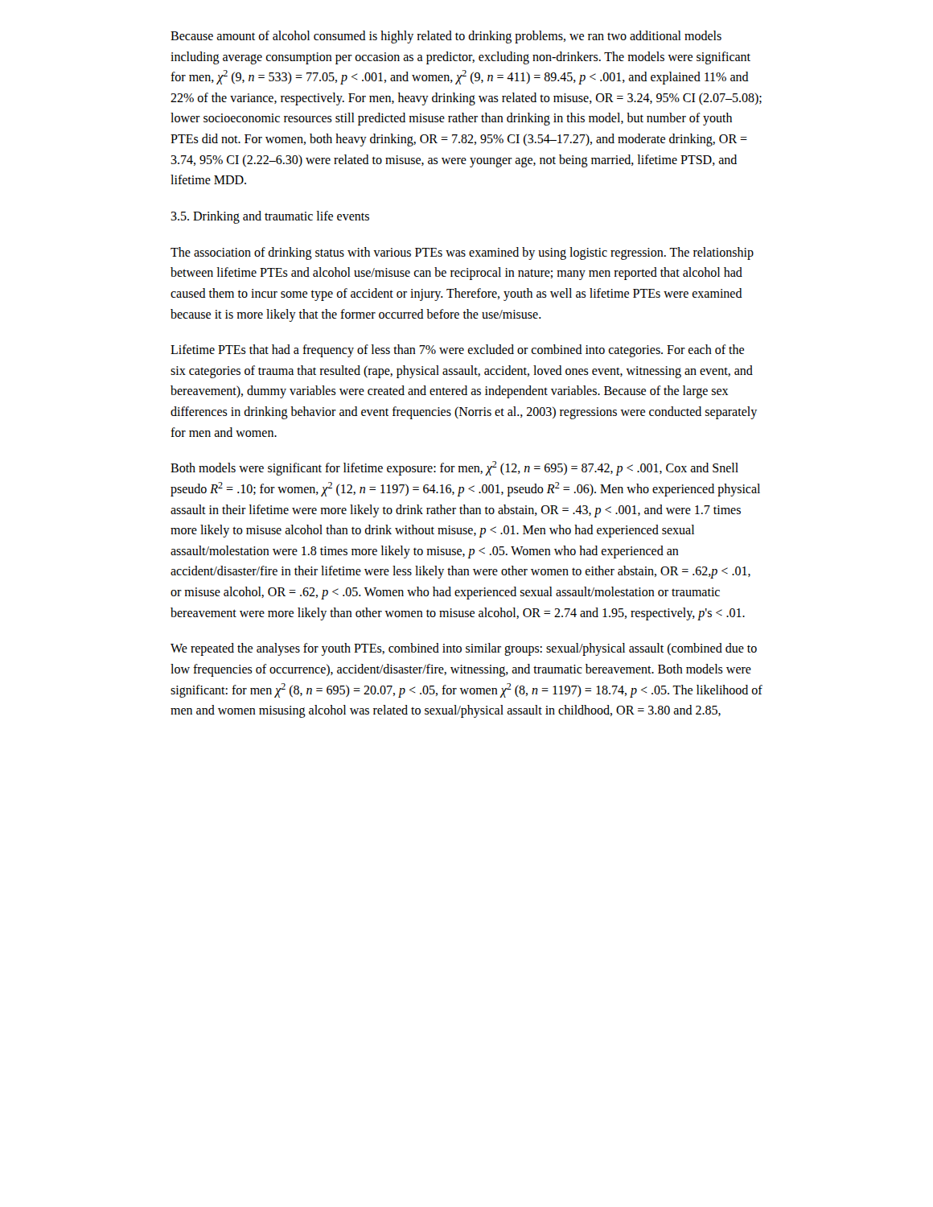Because amount of alcohol consumed is highly related to drinking problems, we ran two additional models including average consumption per occasion as a predictor, excluding non-drinkers. The models were significant for men, χ2 (9, n = 533) = 77.05, p < .001, and women, χ2 (9, n = 411) = 89.45, p < .001, and explained 11% and 22% of the variance, respectively. For men, heavy drinking was related to misuse, OR = 3.24, 95% CI (2.07–5.08); lower socioeconomic resources still predicted misuse rather than drinking in this model, but number of youth PTEs did not. For women, both heavy drinking, OR = 7.82, 95% CI (3.54–17.27), and moderate drinking, OR = 3.74, 95% CI (2.22–6.30) were related to misuse, as were younger age, not being married, lifetime PTSD, and lifetime MDD.
3.5. Drinking and traumatic life events
The association of drinking status with various PTEs was examined by using logistic regression. The relationship between lifetime PTEs and alcohol use/misuse can be reciprocal in nature; many men reported that alcohol had caused them to incur some type of accident or injury. Therefore, youth as well as lifetime PTEs were examined because it is more likely that the former occurred before the use/misuse.
Lifetime PTEs that had a frequency of less than 7% were excluded or combined into categories. For each of the six categories of trauma that resulted (rape, physical assault, accident, loved ones event, witnessing an event, and bereavement), dummy variables were created and entered as independent variables. Because of the large sex differences in drinking behavior and event frequencies (Norris et al., 2003) regressions were conducted separately for men and women.
Both models were significant for lifetime exposure: for men, χ2 (12, n = 695) = 87.42, p < .001, Cox and Snell pseudo R2 = .10; for women, χ2 (12, n = 1197) = 64.16, p < .001, pseudo R2 = .06). Men who experienced physical assault in their lifetime were more likely to drink rather than to abstain, OR = .43, p < .001, and were 1.7 times more likely to misuse alcohol than to drink without misuse, p < .01. Men who had experienced sexual assault/molestation were 1.8 times more likely to misuse, p < .05. Women who had experienced an accident/disaster/fire in their lifetime were less likely than were other women to either abstain, OR = .62,p < .01, or misuse alcohol, OR = .62, p < .05. Women who had experienced sexual assault/molestation or traumatic bereavement were more likely than other women to misuse alcohol, OR = 2.74 and 1.95, respectively, p's < .01.
We repeated the analyses for youth PTEs, combined into similar groups: sexual/physical assault (combined due to low frequencies of occurrence), accident/disaster/fire, witnessing, and traumatic bereavement. Both models were significant: for men χ2 (8, n = 695) = 20.07, p < .05, for women χ2 (8, n = 1197) = 18.74, p < .05. The likelihood of men and women misusing alcohol was related to sexual/physical assault in childhood, OR = 3.80 and 2.85,